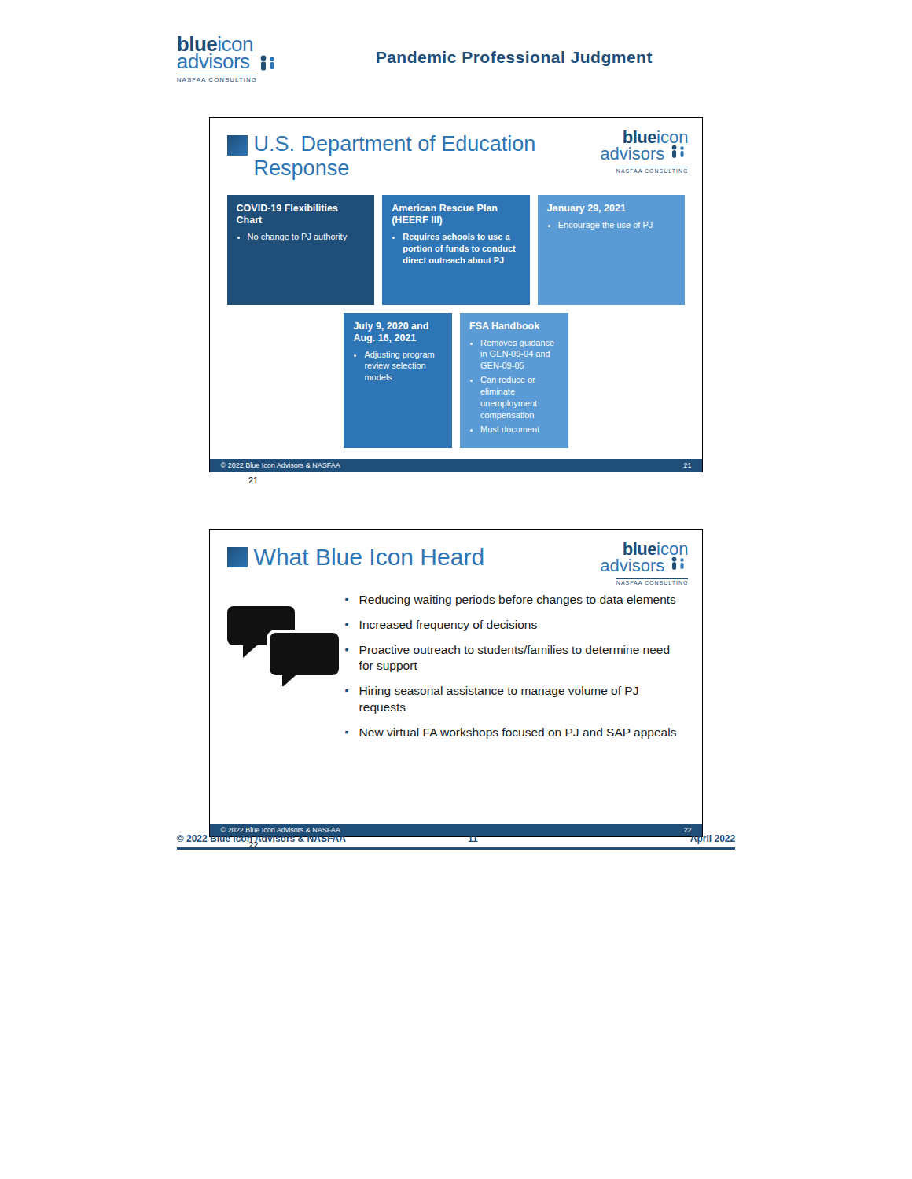blue icon advisors NASFAA CONSULTING
Pandemic Professional Judgment
blue icon advisors NASFAA CONSULTING
U.S. Department of Education Response
COVID-19 Flexibilities Chart
No change to PJ authority
American Rescue Plan (HEERF III)
Requires schools to use a portion of funds to conduct direct outreach about PJ
January 29, 2021
Encourage the use of PJ
July 9, 2020 and Aug. 16, 2021
Adjusting program review selection models
FSA Handbook
Removes guidance in GEN-09-04 and GEN-09-05
Can reduce or eliminate unemployment compensation
Must document
© 2022 Blue Icon Advisors & NASFAA 21
21
blue icon advisors NASFAA CONSULTING
What Blue Icon Heard
Reducing waiting periods before changes to data elements
Increased frequency of decisions
Proactive outreach to students/families to determine need for support
Hiring seasonal assistance to manage volume of PJ requests
New virtual FA workshops focused on PJ and SAP appeals
© 2022 Blue Icon Advisors & NASFAA 22
22
© 2022 Blue Icon Advisors & NASFAA 11 April 2022